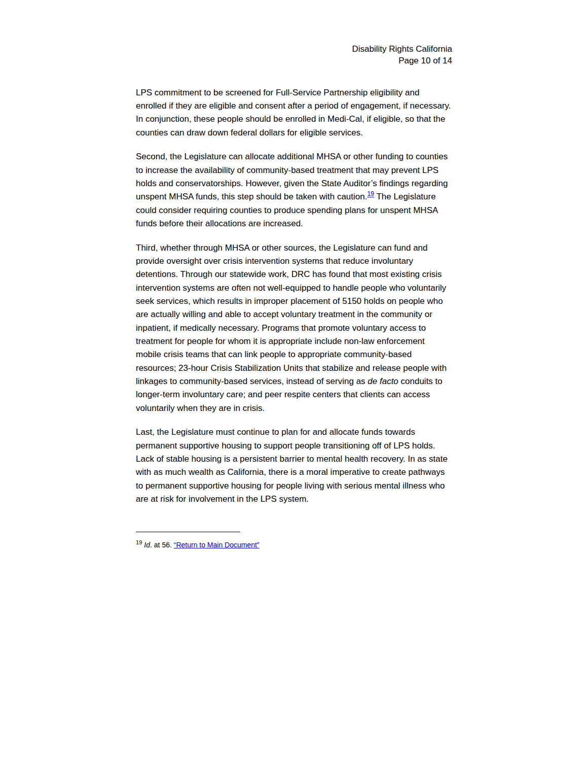Disability Rights California Page 10 of 14
LPS commitment to be screened for Full-Service Partnership eligibility and enrolled if they are eligible and consent after a period of engagement, if necessary. In conjunction, these people should be enrolled in Medi-Cal, if eligible, so that the counties can draw down federal dollars for eligible services.
Second, the Legislature can allocate additional MHSA or other funding to counties to increase the availability of community-based treatment that may prevent LPS holds and conservatorships. However, given the State Auditor’s findings regarding unspent MHSA funds, this step should be taken with caution.19 The Legislature could consider requiring counties to produce spending plans for unspent MHSA funds before their allocations are increased.
Third, whether through MHSA or other sources, the Legislature can fund and provide oversight over crisis intervention systems that reduce involuntary detentions. Through our statewide work, DRC has found that most existing crisis intervention systems are often not well-equipped to handle people who voluntarily seek services, which results in improper placement of 5150 holds on people who are actually willing and able to accept voluntary treatment in the community or inpatient, if medically necessary. Programs that promote voluntary access to treatment for people for whom it is appropriate include non-law enforcement mobile crisis teams that can link people to appropriate community-based resources; 23-hour Crisis Stabilization Units that stabilize and release people with linkages to community-based services, instead of serving as de facto conduits to longer-term involuntary care; and peer respite centers that clients can access voluntarily when they are in crisis.
Last, the Legislature must continue to plan for and allocate funds towards permanent supportive housing to support people transitioning off of LPS holds. Lack of stable housing is a persistent barrier to mental health recovery. In as state with as much wealth as California, there is a moral imperative to create pathways to permanent supportive housing for people living with serious mental illness who are at risk for involvement in the LPS system.
19 Id. at 56. “Return to Main Document”